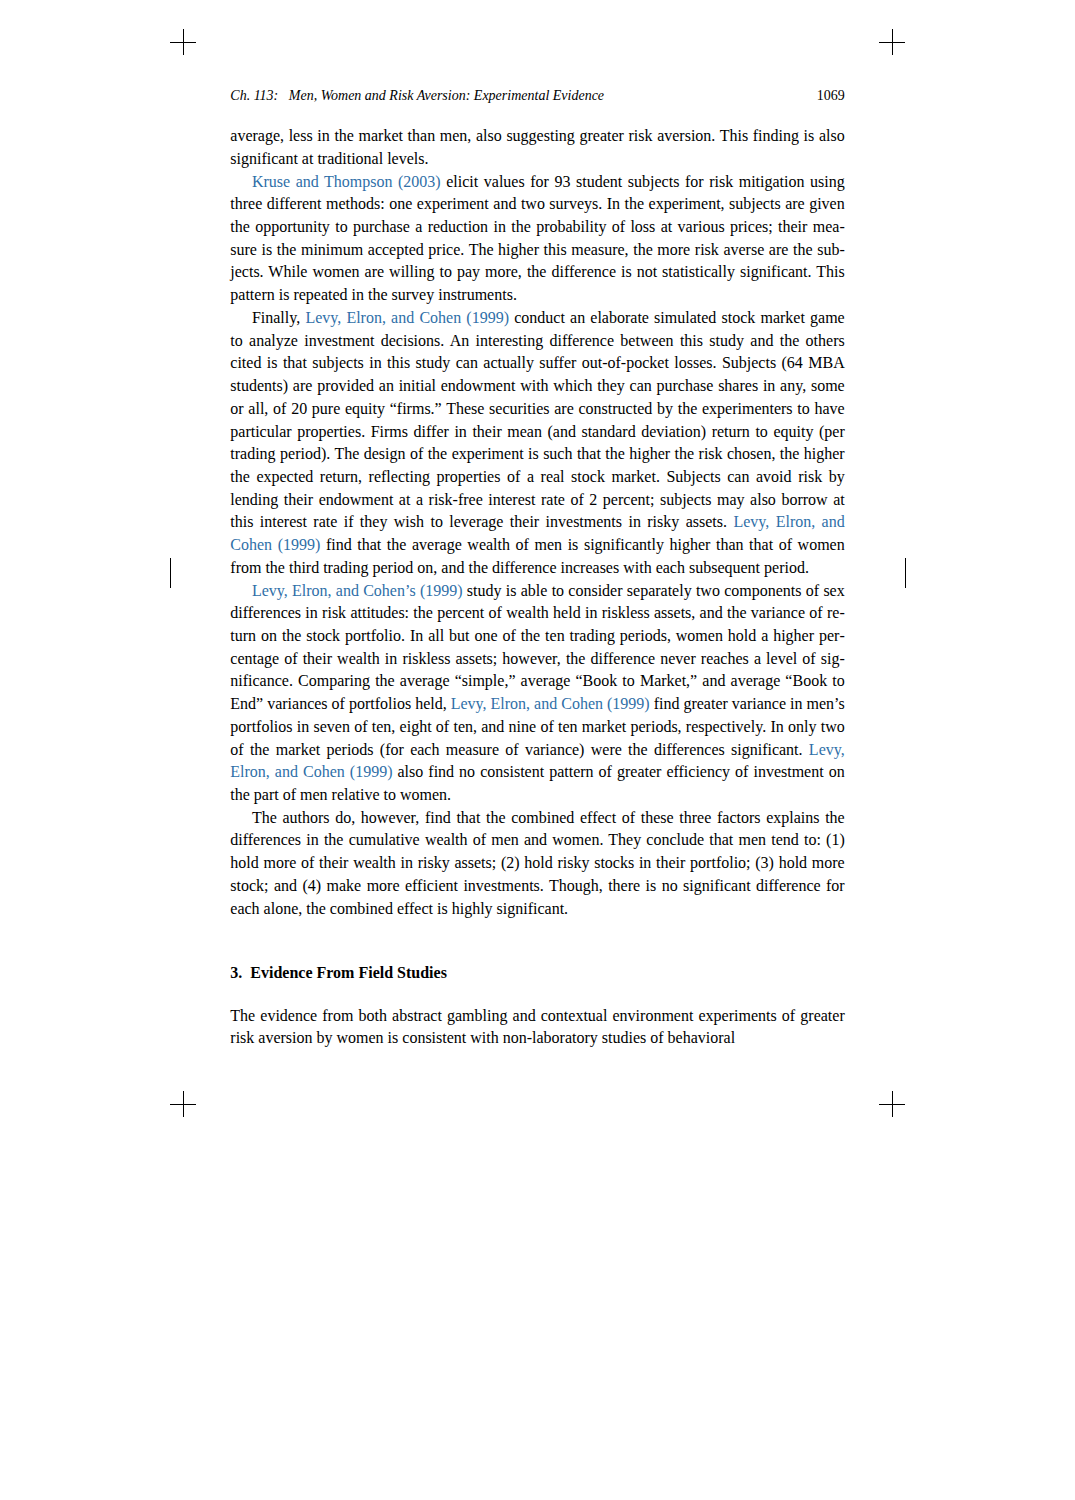Ch. 113: Men, Women and Risk Aversion: Experimental Evidence 1069
average, less in the market than men, also suggesting greater risk aversion. This finding is also significant at traditional levels.
Kruse and Thompson (2003) elicit values for 93 student subjects for risk mitigation using three different methods: one experiment and two surveys. In the experiment, subjects are given the opportunity to purchase a reduction in the probability of loss at various prices; their measure is the minimum accepted price. The higher this measure, the more risk averse are the subjects. While women are willing to pay more, the difference is not statistically significant. This pattern is repeated in the survey instruments.
Finally, Levy, Elron, and Cohen (1999) conduct an elaborate simulated stock market game to analyze investment decisions. An interesting difference between this study and the others cited is that subjects in this study can actually suffer out-of-pocket losses. Subjects (64 MBA students) are provided an initial endowment with which they can purchase shares in any, some or all, of 20 pure equity “firms.” These securities are constructed by the experimenters to have particular properties. Firms differ in their mean (and standard deviation) return to equity (per trading period). The design of the experiment is such that the higher the risk chosen, the higher the expected return, reflecting properties of a real stock market. Subjects can avoid risk by lending their endowment at a risk-free interest rate of 2 percent; subjects may also borrow at this interest rate if they wish to leverage their investments in risky assets. Levy, Elron, and Cohen (1999) find that the average wealth of men is significantly higher than that of women from the third trading period on, and the difference increases with each subsequent period.
Levy, Elron, and Cohen’s (1999) study is able to consider separately two components of sex differences in risk attitudes: the percent of wealth held in riskless assets, and the variance of return on the stock portfolio. In all but one of the ten trading periods, women hold a higher percentage of their wealth in riskless assets; however, the difference never reaches a level of significance. Comparing the average “simple,” average “Book to Market,” and average “Book to End” variances of portfolios held, Levy, Elron, and Cohen (1999) find greater variance in men’s portfolios in seven of ten, eight of ten, and nine of ten market periods, respectively. In only two of the market periods (for each measure of variance) were the differences significant. Levy, Elron, and Cohen (1999) also find no consistent pattern of greater efficiency of investment on the part of men relative to women.
The authors do, however, find that the combined effect of these three factors explains the differences in the cumulative wealth of men and women. They conclude that men tend to: (1) hold more of their wealth in risky assets; (2) hold risky stocks in their portfolio; (3) hold more stock; and (4) make more efficient investments. Though, there is no significant difference for each alone, the combined effect is highly significant.
3. Evidence From Field Studies
The evidence from both abstract gambling and contextual environment experiments of greater risk aversion by women is consistent with non-laboratory studies of behavioral